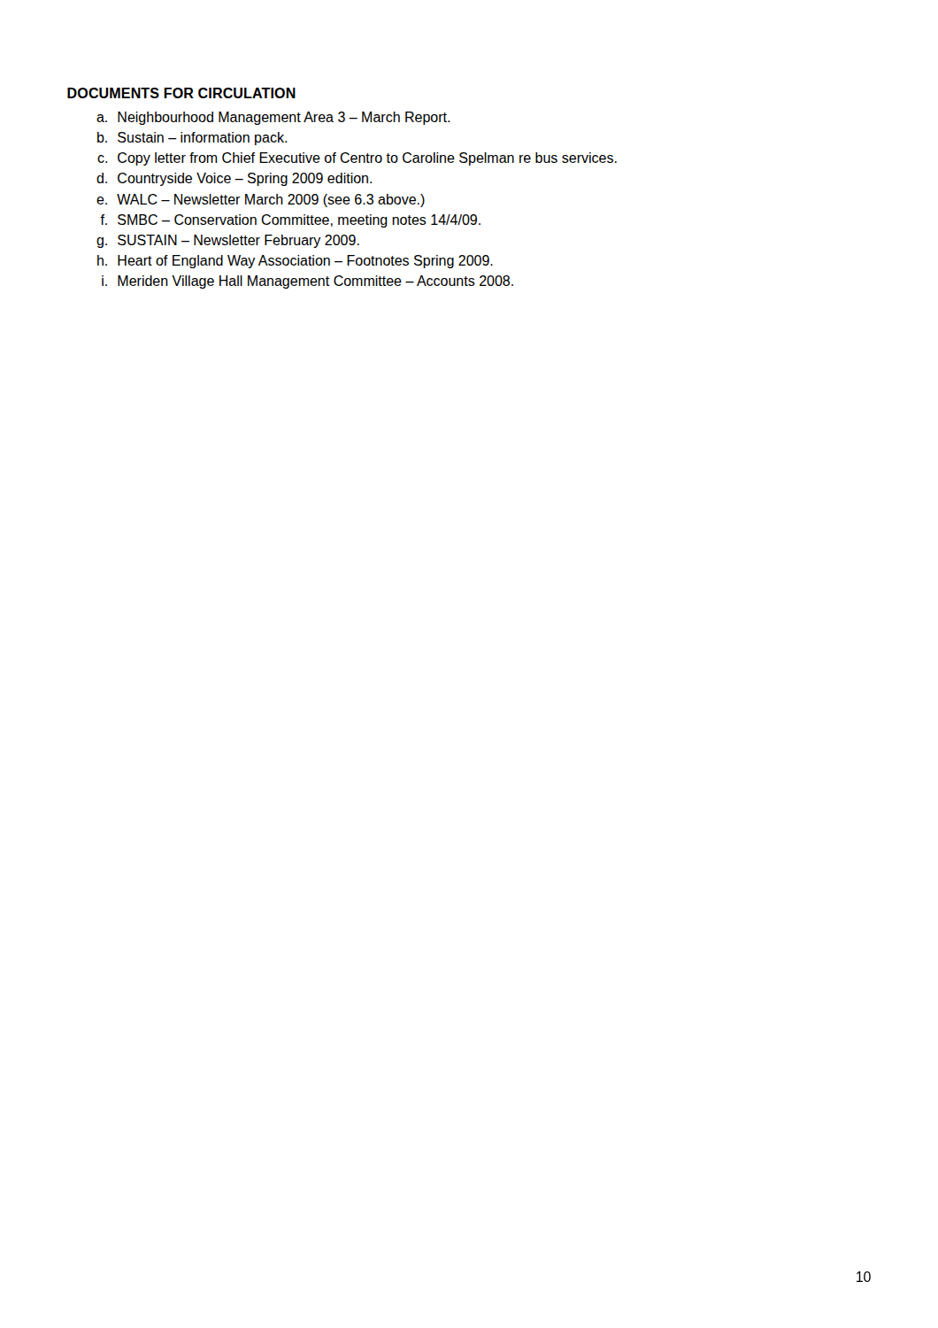DOCUMENTS FOR CIRCULATION
Neighbourhood Management Area 3 – March Report.
Sustain – information pack.
Copy letter from Chief Executive of Centro to Caroline Spelman re bus services.
Countryside Voice – Spring 2009 edition.
WALC – Newsletter March 2009 (see 6.3 above.)
SMBC – Conservation Committee, meeting notes 14/4/09.
SUSTAIN – Newsletter February 2009.
Heart of England Way Association – Footnotes Spring 2009.
Meriden Village Hall Management Committee – Accounts 2008.
10